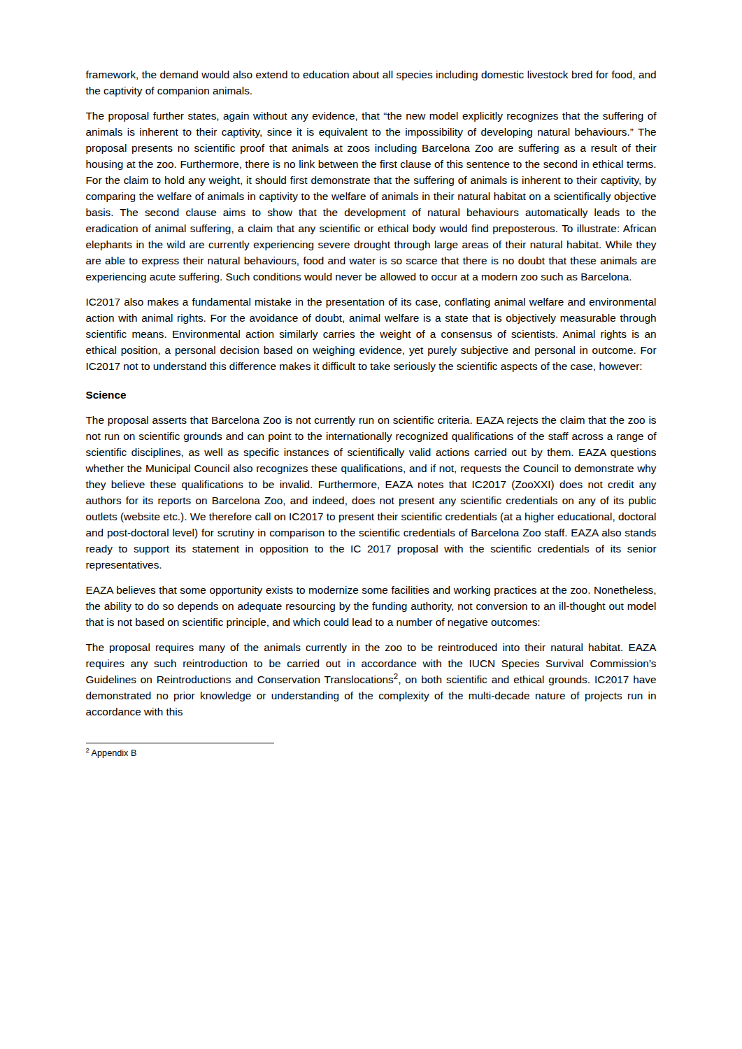framework, the demand would also extend to education about all species including domestic livestock bred for food, and the captivity of companion animals.
The proposal further states, again without any evidence, that “the new model explicitly recognizes that the suffering of animals is inherent to their captivity, since it is equivalent to the impossibility of developing natural behaviours.” The proposal presents no scientific proof that animals at zoos including Barcelona Zoo are suffering as a result of their housing at the zoo. Furthermore, there is no link between the first clause of this sentence to the second in ethical terms. For the claim to hold any weight, it should first demonstrate that the suffering of animals is inherent to their captivity, by comparing the welfare of animals in captivity to the welfare of animals in their natural habitat on a scientifically objective basis. The second clause aims to show that the development of natural behaviours automatically leads to the eradication of animal suffering, a claim that any scientific or ethical body would find preposterous. To illustrate: African elephants in the wild are currently experiencing severe drought through large areas of their natural habitat. While they are able to express their natural behaviours, food and water is so scarce that there is no doubt that these animals are experiencing acute suffering. Such conditions would never be allowed to occur at a modern zoo such as Barcelona.
IC2017 also makes a fundamental mistake in the presentation of its case, conflating animal welfare and environmental action with animal rights. For the avoidance of doubt, animal welfare is a state that is objectively measurable through scientific means. Environmental action similarly carries the weight of a consensus of scientists. Animal rights is an ethical position, a personal decision based on weighing evidence, yet purely subjective and personal in outcome. For IC2017 not to understand this difference makes it difficult to take seriously the scientific aspects of the case, however:
Science
The proposal asserts that Barcelona Zoo is not currently run on scientific criteria. EAZA rejects the claim that the zoo is not run on scientific grounds and can point to the internationally recognized qualifications of the staff across a range of scientific disciplines, as well as specific instances of scientifically valid actions carried out by them. EAZA questions whether the Municipal Council also recognizes these qualifications, and if not, requests the Council to demonstrate why they believe these qualifications to be invalid. Furthermore, EAZA notes that IC2017 (ZooXXI) does not credit any authors for its reports on Barcelona Zoo, and indeed, does not present any scientific credentials on any of its public outlets (website etc.). We therefore call on IC2017 to present their scientific credentials (at a higher educational, doctoral and post-doctoral level) for scrutiny in comparison to the scientific credentials of Barcelona Zoo staff. EAZA also stands ready to support its statement in opposition to the IC 2017 proposal with the scientific credentials of its senior representatives.
EAZA believes that some opportunity exists to modernize some facilities and working practices at the zoo. Nonetheless, the ability to do so depends on adequate resourcing by the funding authority, not conversion to an ill-thought out model that is not based on scientific principle, and which could lead to a number of negative outcomes:
The proposal requires many of the animals currently in the zoo to be reintroduced into their natural habitat. EAZA requires any such reintroduction to be carried out in accordance with the IUCN Species Survival Commission’s Guidelines on Reintroductions and Conservation Translocations2, on both scientific and ethical grounds. IC2017 have demonstrated no prior knowledge or understanding of the complexity of the multi-decade nature of projects run in accordance with this
2 Appendix B